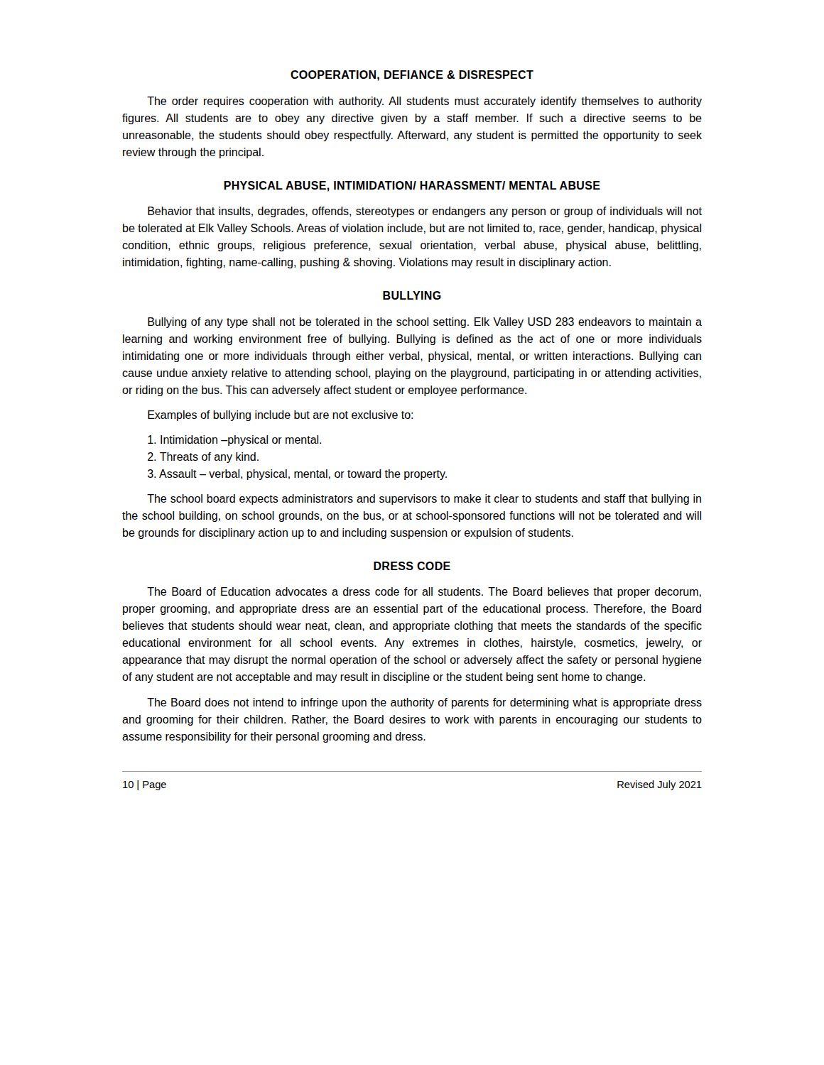Cooperation, Defiance & Disrespect
The order requires cooperation with authority. All students must accurately identify themselves to authority figures. All students are to obey any directive given by a staff member. If such a directive seems to be unreasonable, the students should obey respectfully. Afterward, any student is permitted the opportunity to seek review through the principal.
Physical Abuse, Intimidation/ Harassment/ Mental Abuse
Behavior that insults, degrades, offends, stereotypes or endangers any person or group of individuals will not be tolerated at Elk Valley Schools. Areas of violation include, but are not limited to, race, gender, handicap, physical condition, ethnic groups, religious preference, sexual orientation, verbal abuse, physical abuse, belittling, intimidation, fighting, name-calling, pushing & shoving. Violations may result in disciplinary action.
Bullying
Bullying of any type shall not be tolerated in the school setting. Elk Valley USD 283 endeavors to maintain a learning and working environment free of bullying. Bullying is defined as the act of one or more individuals intimidating one or more individuals through either verbal, physical, mental, or written interactions. Bullying can cause undue anxiety relative to attending school, playing on the playground, participating in or attending activities, or riding on the bus. This can adversely affect student or employee performance.
Examples of bullying include but are not exclusive to:
1. Intimidation –physical or mental.
2. Threats of any kind.
3. Assault – verbal, physical, mental, or toward the property.
The school board expects administrators and supervisors to make it clear to students and staff that bullying in the school building, on school grounds, on the bus, or at school-sponsored functions will not be tolerated and will be grounds for disciplinary action up to and including suspension or expulsion of students.
Dress Code
The Board of Education advocates a dress code for all students. The Board believes that proper decorum, proper grooming, and appropriate dress are an essential part of the educational process. Therefore, the Board believes that students should wear neat, clean, and appropriate clothing that meets the standards of the specific educational environment for all school events. Any extremes in clothes, hairstyle, cosmetics, jewelry, or appearance that may disrupt the normal operation of the school or adversely affect the safety or personal hygiene of any student are not acceptable and may result in discipline or the student being sent home to change.
The Board does not intend to infringe upon the authority of parents for determining what is appropriate dress and grooming for their children. Rather, the Board desires to work with parents in encouraging our students to assume responsibility for their personal grooming and dress.
10 | Page Revised July 2021